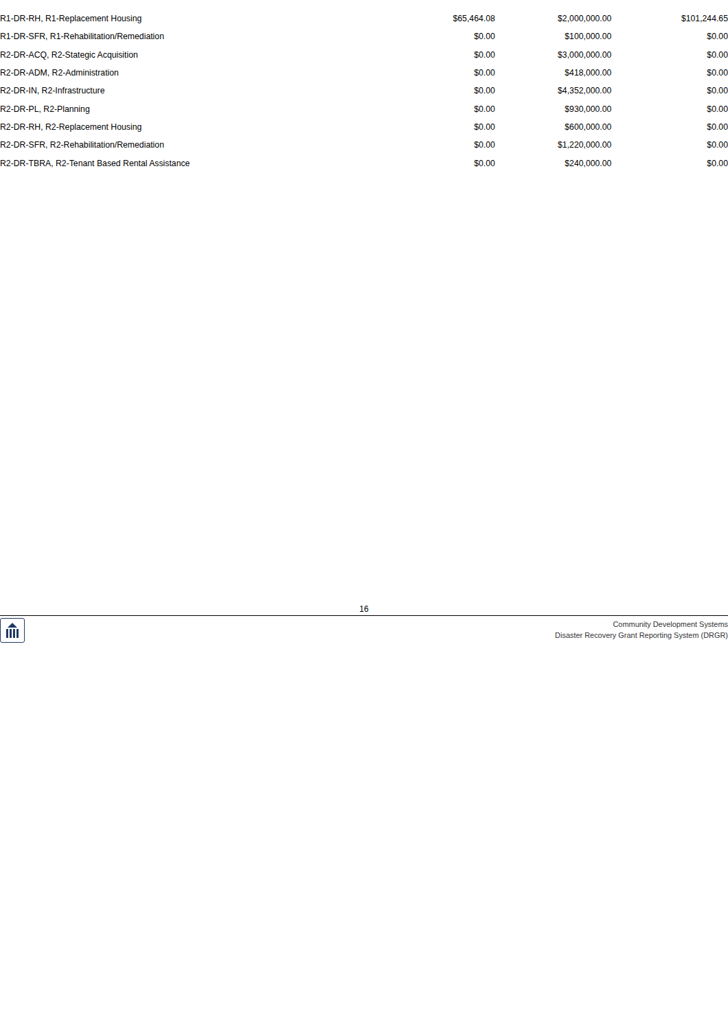| R1-DR-RH, R1-Replacement Housing | $65,464.08 | $2,000,000.00 | $101,244.65 |
| R1-DR-SFR, R1-Rehabilitation/Remediation | $0.00 | $100,000.00 | $0.00 |
| R2-DR-ACQ, R2-Stategic Acquisition | $0.00 | $3,000,000.00 | $0.00 |
| R2-DR-ADM, R2-Administration | $0.00 | $418,000.00 | $0.00 |
| R2-DR-IN, R2-Infrastructure | $0.00 | $4,352,000.00 | $0.00 |
| R2-DR-PL, R2-Planning | $0.00 | $930,000.00 | $0.00 |
| R2-DR-RH, R2-Replacement Housing | $0.00 | $600,000.00 | $0.00 |
| R2-DR-SFR, R2-Rehabilitation/Remediation | $0.00 | $1,220,000.00 | $0.00 |
| R2-DR-TBRA, R2-Tenant Based Rental Assistance | $0.00 | $240,000.00 | $0.00 |
16
Community Development Systems
Disaster Recovery Grant Reporting System (DRGR)